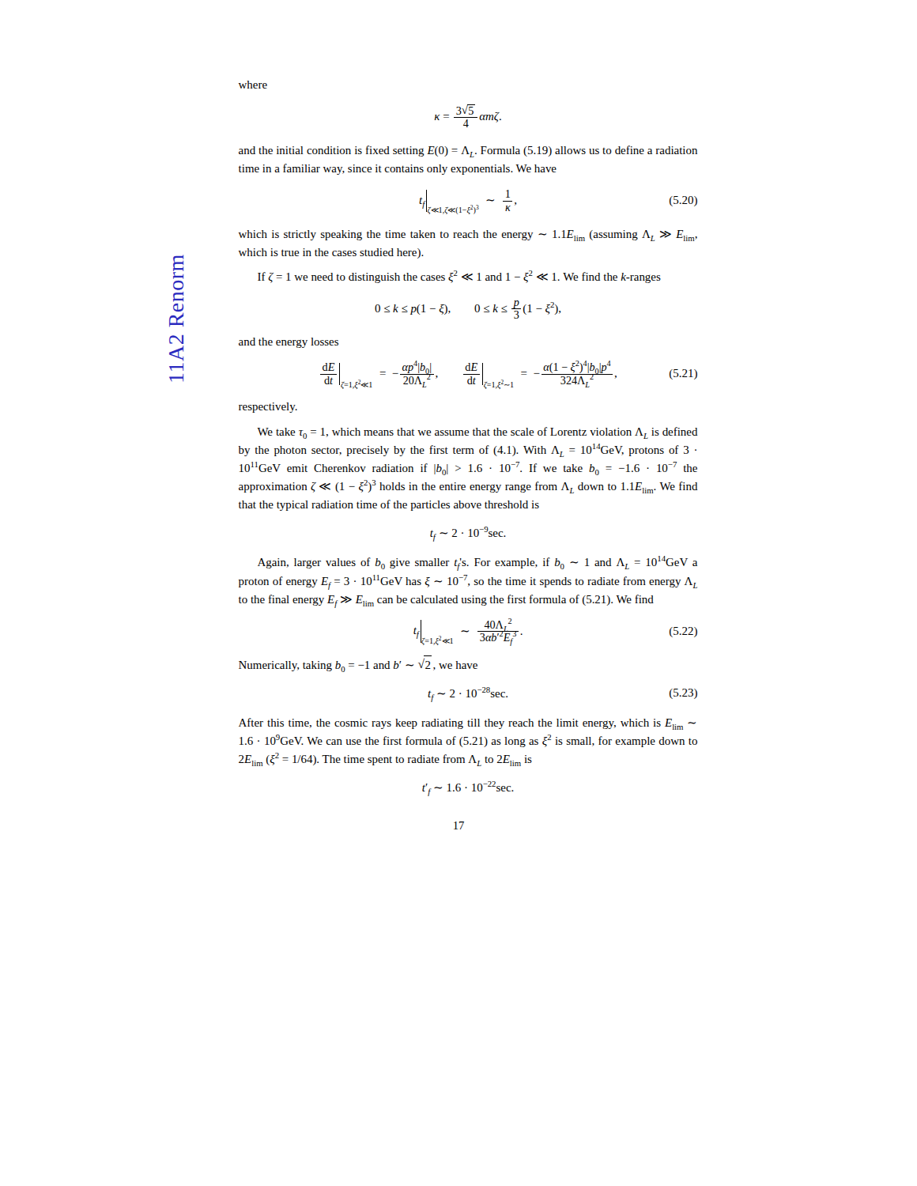11A2 Renorm
where
κ = 354 αmζ.
and the initial condition is fixed setting E(0) = ΛL. Formula (5.19) allows us to define a radiation time in a familiar way, since it contains only exponentials. We have
tf ζ≪1,ζ≪(1−ξ2)3 ∼ 1 κ, (5.20)
which is strictly speaking the time taken to reach the energy ∼ 1.1Elim (assuming ΛL ≫ Elim, which is true in the cases studied here).
If ζ = 1 we need to distinguish the cases ξ2 ≪ 1 and 1 − ξ2 ≪ 1. We find the k-ranges
0 ≤ k ≤ p(1 − ξ), 0 ≤ k ≤ p 3(1 − ξ2),
and the energy losses
dE dt ζ=1,ξ2≪1 = −αp4|b0|20ΛL2, dE dt ζ=1,ξ2∼1 = −α(1 − ξ2)4|b0|p4324ΛL2, (5.21)
respectively.
We take τ0 = 1, which means that we assume that the scale of Lorentz violation ΛL is defined by the photon sector, precisely by the first term of (4.1). With ΛL = 1014GeV, protons of 3 · 1011GeV emit Cherenkov radiation if |b0| > 1.6 · 10−7. If we take b0 = −1.6 · 10−7 the approximation ζ ≪ (1 − ξ2)3 holds in the entire energy range from ΛL down to 1.1Elim. We find that the typical radiation time of the particles above threshold is
tf ∼ 2 · 10−9sec.
Again, larger values of b0 give smaller tf's. For example, if b0 ∼ 1 and ΛL = 1014GeV a proton of energy Ef = 3 · 1011GeV has ξ ∼ 10−7, so the time it spends to radiate from energy ΛL to the final energy Ef ≫ Elim can be calculated using the first formula of (5.21). We find
tf ζ=1,ξ2≪1 ∼ 40ΛL23αb′2Ef3. (5.22)
Numerically, taking b0 = −1 and b′ ∼ 2, we have
tf ∼ 2 · 10−28sec. (5.23)
After this time, the cosmic rays keep radiating till they reach the limit energy, which is Elim ∼ 1.6 · 109GeV. We can use the first formula of (5.21) as long as ξ2 is small, for example down to 2Elim (ξ2 = 1/64). The time spent to radiate from ΛL to 2Elim is
t′f ∼ 1.6 · 10−22sec.
17